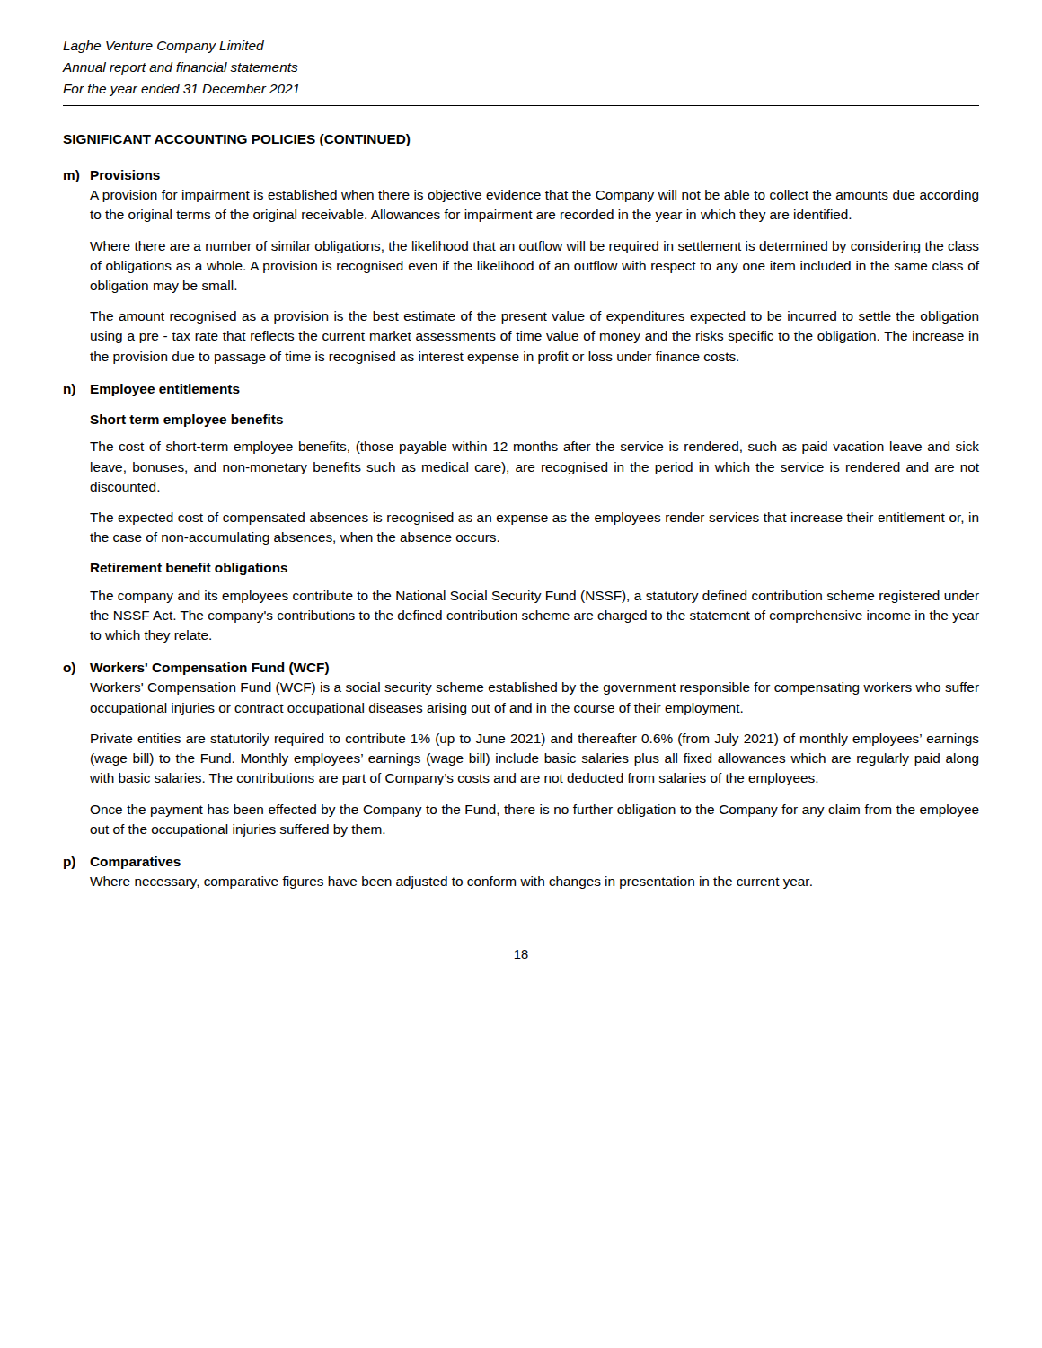Laghe Venture Company Limited
Annual report and financial statements
For the year ended 31 December 2021
SIGNIFICANT ACCOUNTING POLICIES (CONTINUED)
m) Provisions
A provision for impairment is established when there is objective evidence that the Company will not be able to collect the amounts due according to the original terms of the original receivable. Allowances for impairment are recorded in the year in which they are identified.
Where there are a number of similar obligations, the likelihood that an outflow will be required in settlement is determined by considering the class of obligations as a whole. A provision is recognised even if the likelihood of an outflow with respect to any one item included in the same class of obligation may be small.
The amount recognised as a provision is the best estimate of the present value of expenditures expected to be incurred to settle the obligation using a pre - tax rate that reflects the current market assessments of time value of money and the risks specific to the obligation. The increase in the provision due to passage of time is recognised as interest expense in profit or loss under finance costs.
n) Employee entitlements
Short term employee benefits
The cost of short-term employee benefits, (those payable within 12 months after the service is rendered, such as paid vacation leave and sick leave, bonuses, and non-monetary benefits such as medical care), are recognised in the period in which the service is rendered and are not discounted.
The expected cost of compensated absences is recognised as an expense as the employees render services that increase their entitlement or, in the case of non-accumulating absences, when the absence occurs.
Retirement benefit obligations
The company and its employees contribute to the National Social Security Fund (NSSF), a statutory defined contribution scheme registered under the NSSF Act. The company's contributions to the defined contribution scheme are charged to the statement of comprehensive income in the year to which they relate.
o) Workers' Compensation Fund (WCF)
Workers' Compensation Fund (WCF) is a social security scheme established by the government responsible for compensating workers who suffer occupational injuries or contract occupational diseases arising out of and in the course of their employment.
Private entities are statutorily required to contribute 1% (up to June 2021) and thereafter 0.6% (from July 2021) of monthly employees’ earnings (wage bill) to the Fund. Monthly employees’ earnings (wage bill) include basic salaries plus all fixed allowances which are regularly paid along with basic salaries. The contributions are part of Company’s costs and are not deducted from salaries of the employees.
Once the payment has been effected by the Company to the Fund, there is no further obligation to the Company for any claim from the employee out of the occupational injuries suffered by them.
p) Comparatives
Where necessary, comparative figures have been adjusted to conform with changes in presentation in the current year.
18